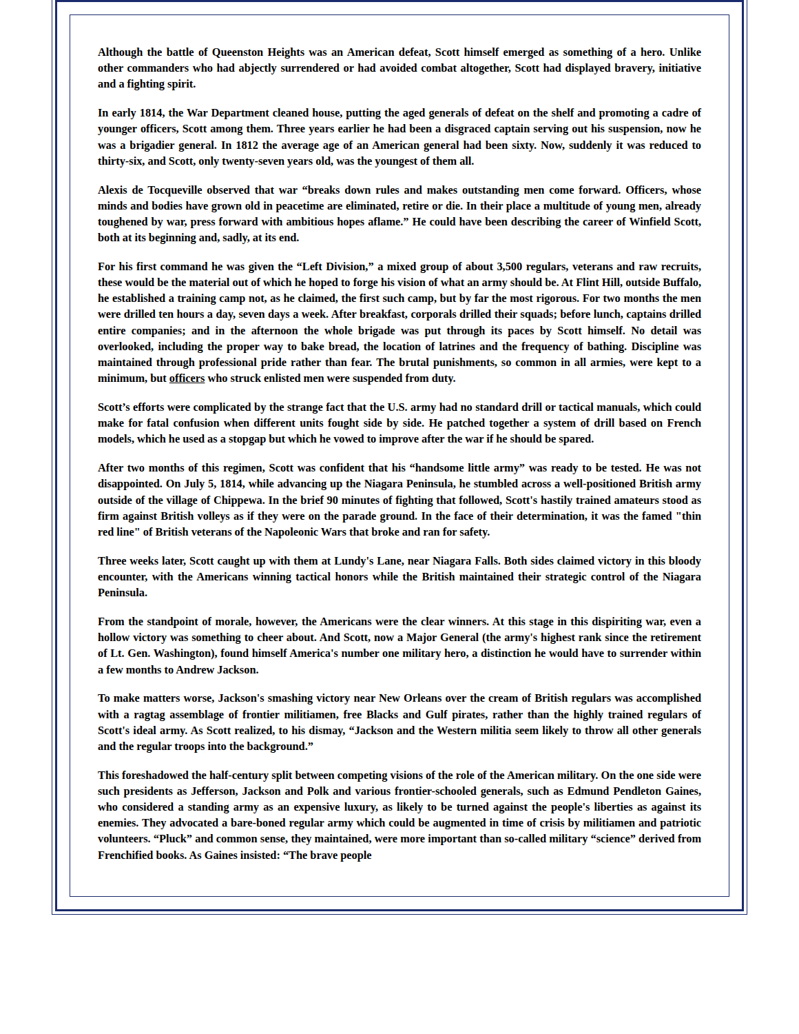Although the battle of Queenston Heights was an American defeat, Scott himself emerged as something of a hero. Unlike other commanders who had abjectly surrendered or had avoided combat altogether, Scott had displayed bravery, initiative and a fighting spirit.
In early 1814, the War Department cleaned house, putting the aged generals of defeat on the shelf and promoting a cadre of younger officers, Scott among them. Three years earlier he had been a disgraced captain serving out his suspension, now he was a brigadier general. In 1812 the average age of an American general had been sixty. Now, suddenly it was reduced to thirty-six, and Scott, only twenty-seven years old, was the youngest of them all.
Alexis de Tocqueville observed that war “breaks down rules and makes outstanding men come forward. Officers, whose minds and bodies have grown old in peacetime are eliminated, retire or die. In their place a multitude of young men, already toughened by war, press forward with ambitious hopes aflame.” He could have been describing the career of Winfield Scott, both at its beginning and, sadly, at its end.
For his first command he was given the “Left Division,” a mixed group of about 3,500 regulars, veterans and raw recruits, these would be the material out of which he hoped to forge his vision of what an army should be. At Flint Hill, outside Buffalo, he established a training camp not, as he claimed, the first such camp, but by far the most rigorous. For two months the men were drilled ten hours a day, seven days a week. After breakfast, corporals drilled their squads; before lunch, captains drilled entire companies; and in the afternoon the whole brigade was put through its paces by Scott himself. No detail was overlooked, including the proper way to bake bread, the location of latrines and the frequency of bathing. Discipline was maintained through professional pride rather than fear. The brutal punishments, so common in all armies, were kept to a minimum, but officers who struck enlisted men were suspended from duty.
Scott’s efforts were complicated by the strange fact that the U.S. army had no standard drill or tactical manuals, which could make for fatal confusion when different units fought side by side. He patched together a system of drill based on French models, which he used as a stopgap but which he vowed to improve after the war if he should be spared.
After two months of this regimen, Scott was confident that his “handsome little army” was ready to be tested. He was not disappointed. On July 5, 1814, while advancing up the Niagara Peninsula, he stumbled across a well-positioned British army outside of the village of Chippewa. In the brief 90 minutes of fighting that followed, Scott's hastily trained amateurs stood as firm against British volleys as if they were on the parade ground. In the face of their determination, it was the famed "thin red line" of British veterans of the Napoleonic Wars that broke and ran for safety.
Three weeks later, Scott caught up with them at Lundy's Lane, near Niagara Falls. Both sides claimed victory in this bloody encounter, with the Americans winning tactical honors while the British maintained their strategic control of the Niagara Peninsula.
From the standpoint of morale, however, the Americans were the clear winners. At this stage in this dispiriting war, even a hollow victory was something to cheer about. And Scott, now a Major General (the army's highest rank since the retirement of Lt. Gen. Washington), found himself America's number one military hero, a distinction he would have to surrender within a few months to Andrew Jackson.
To make matters worse, Jackson's smashing victory near New Orleans over the cream of British regulars was accomplished with a ragtag assemblage of frontier militiamen, free Blacks and Gulf pirates, rather than the highly trained regulars of Scott's ideal army. As Scott realized, to his dismay, “Jackson and the Western militia seem likely to throw all other generals and the regular troops into the background.”
This foreshadowed the half-century split between competing visions of the role of the American military. On the one side were such presidents as Jefferson, Jackson and Polk and various frontier-schooled generals, such as Edmund Pendleton Gaines, who considered a standing army as an expensive luxury, as likely to be turned against the people's liberties as against its enemies. They advocated a bare-boned regular army which could be augmented in time of crisis by militiamen and patriotic volunteers. “Pluck” and common sense, they maintained, were more important than so-called military “science” derived from Frenchified books. As Gaines insisted: “The brave people